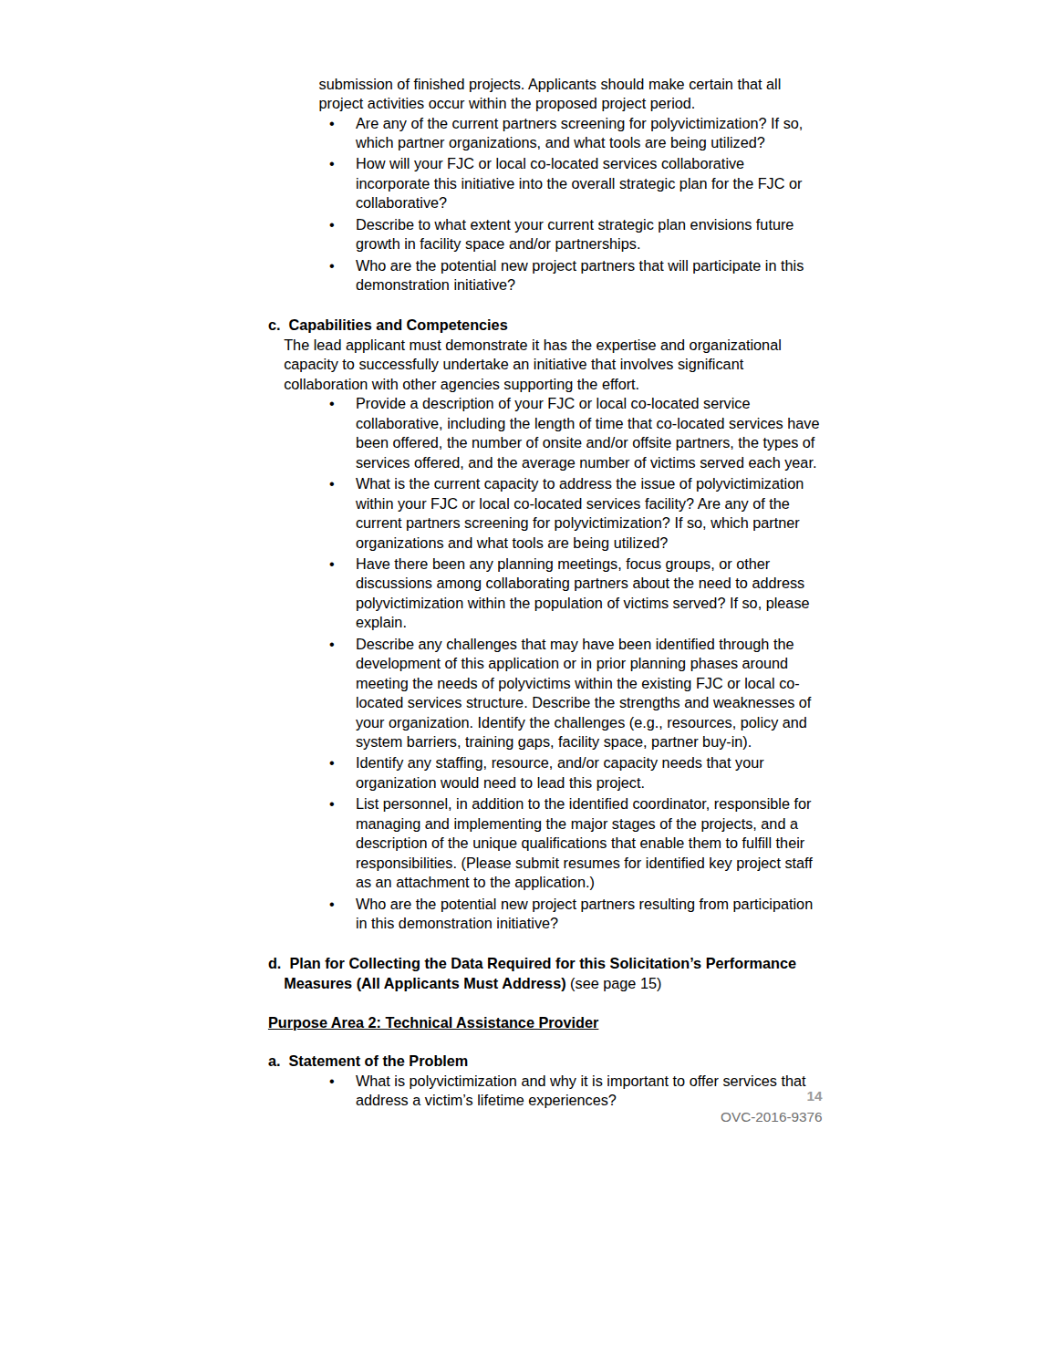submission of finished projects. Applicants should make certain that all project activities occur within the proposed project period.
Are any of the current partners screening for polyvictimization? If so, which partner organizations, and what tools are being utilized?
How will your FJC or local co-located services collaborative incorporate this initiative into the overall strategic plan for the FJC or collaborative?
Describe to what extent your current strategic plan envisions future growth in facility space and/or partnerships.
Who are the potential new project partners that will participate in this demonstration initiative?
c. Capabilities and Competencies
The lead applicant must demonstrate it has the expertise and organizational capacity to successfully undertake an initiative that involves significant collaboration with other agencies supporting the effort.
Provide a description of your FJC or local co-located service collaborative, including the length of time that co-located services have been offered, the number of onsite and/or offsite partners, the types of services offered, and the average number of victims served each year.
What is the current capacity to address the issue of polyvictimization within your FJC or local co-located services facility? Are any of the current partners screening for polyvictimization? If so, which partner organizations and what tools are being utilized?
Have there been any planning meetings, focus groups, or other discussions among collaborating partners about the need to address polyvictimization within the population of victims served? If so, please explain.
Describe any challenges that may have been identified through the development of this application or in prior planning phases around meeting the needs of polyvictims within the existing FJC or local co-located services structure. Describe the strengths and weaknesses of your organization. Identify the challenges (e.g., resources, policy and system barriers, training gaps, facility space, partner buy-in).
Identify any staffing, resource, and/or capacity needs that your organization would need to lead this project.
List personnel, in addition to the identified coordinator, responsible for managing and implementing the major stages of the projects, and a description of the unique qualifications that enable them to fulfill their responsibilities. (Please submit resumes for identified key project staff as an attachment to the application.)
Who are the potential new project partners resulting from participation in this demonstration initiative?
d. Plan for Collecting the Data Required for this Solicitation’s Performance Measures (All Applicants Must Address) (see page 15)
Purpose Area 2: Technical Assistance Provider
a. Statement of the Problem
What is polyvictimization and why it is important to offer services that address a victim’s lifetime experiences?
14
OVC-2016-9376